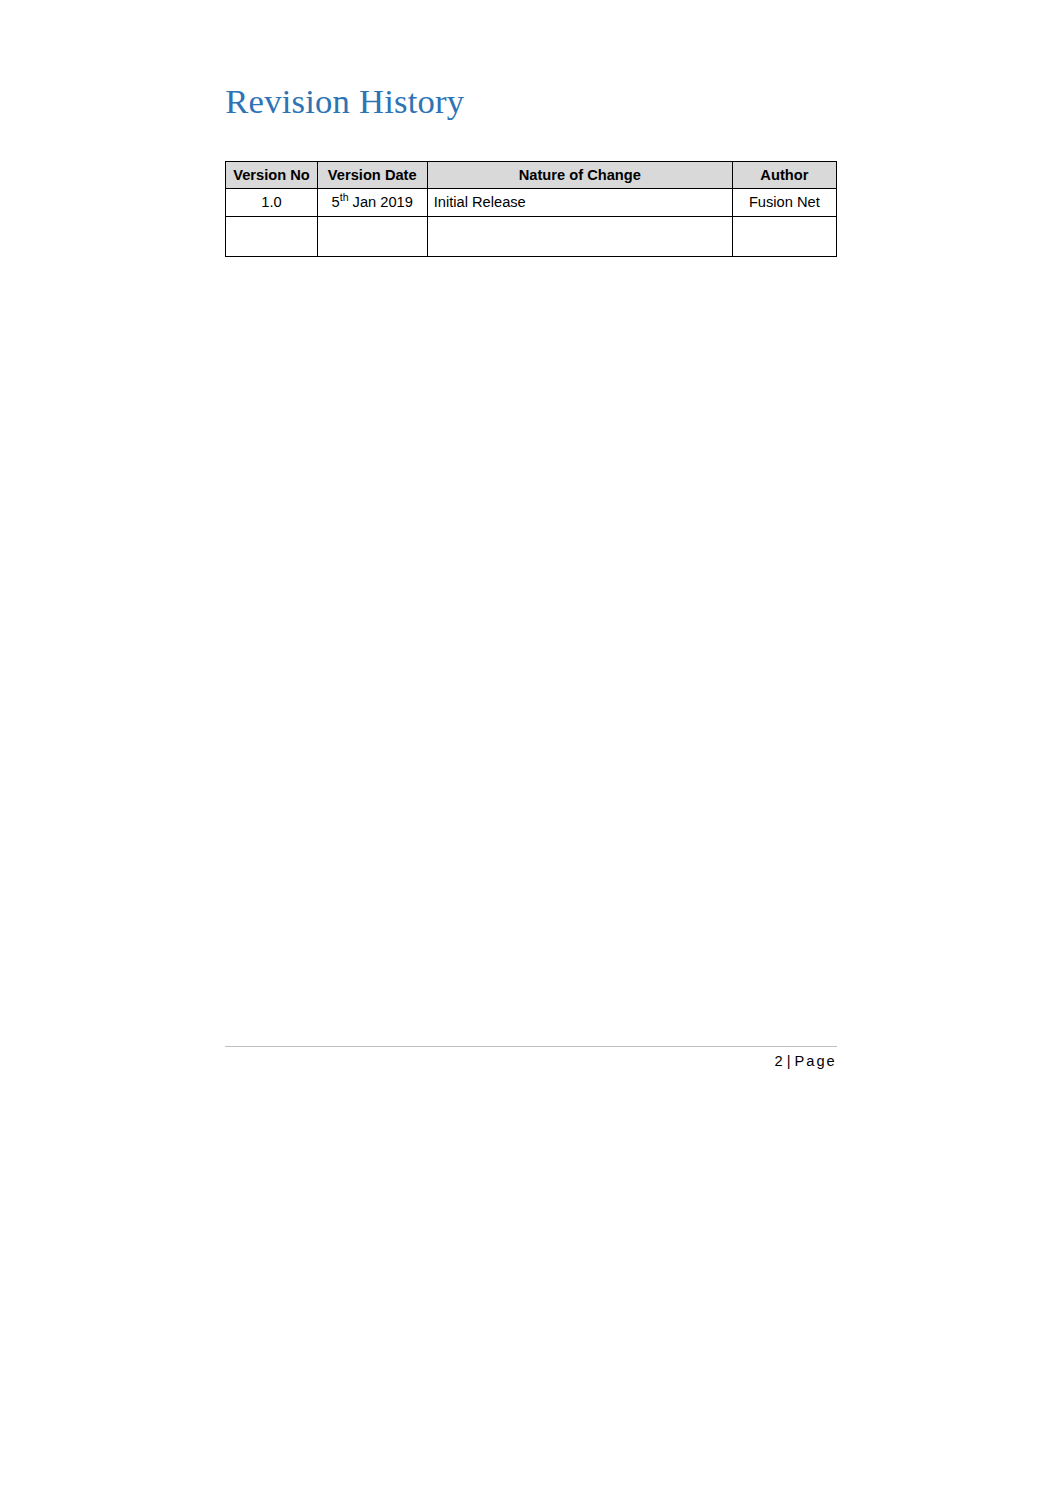Revision History
| Version No | Version Date | Nature of Change | Author |
| --- | --- | --- | --- |
| 1.0 | 5 th Jan 2019 | Initial Release | Fusion Net |
2 | Page